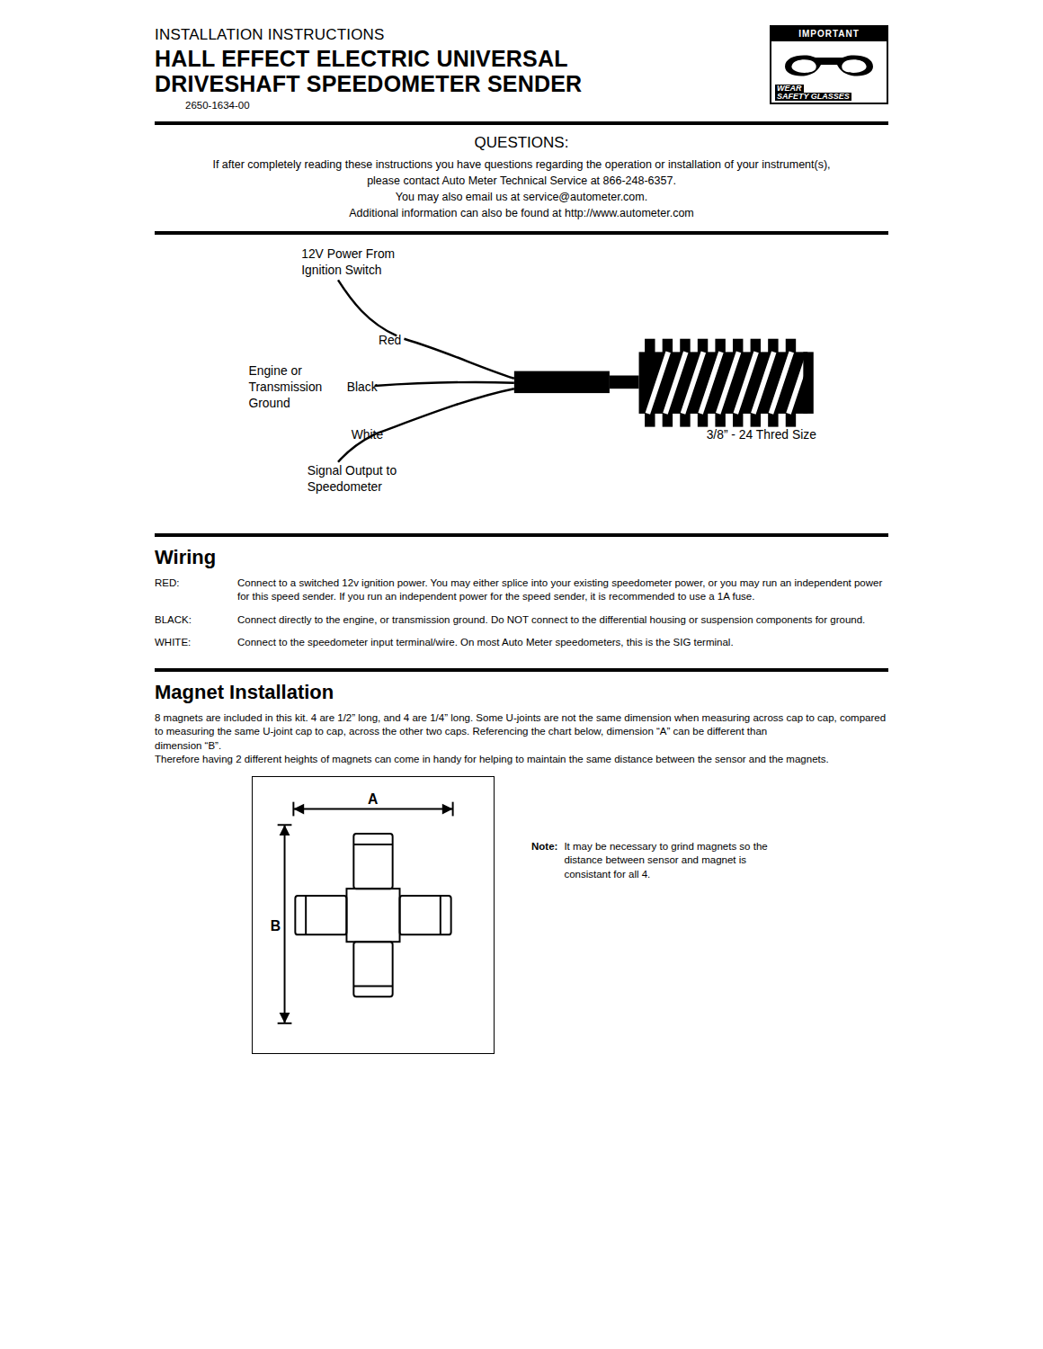INSTALLATION INSTRUCTIONS
HALL EFFECT ELECTRIC UNIVERSAL
DRIVESHAFT SPEEDOMETER SENDER
2650-1634-00
IMPORTANT
WEAR
SAFETY GLASSES
QUESTIONS:
If after completely reading these instructions you have questions regarding the operation or installation of your instrument(s),
please contact Auto Meter Technical Service at 866-248-6357.
You may also email us at service@autometer.com.
Additional information can also be found at http://www.autometer.com
12V Power From Ignition Switch Red Engine or Transmission Ground Black White Signal Output to Speedometer 3/8” - 24 Thred Size
Wiring
| RED: | Connect to a switched 12v ignition power. You may either splice into your existing speedometer power, or you may run an independent power for this speed sender. If you run an independent power for the speed sender, it is recommended to use a 1A fuse. |
| BLACK: | Connect directly to the engine, or transmission ground. Do NOT connect to the differential housing or suspension components for ground. |
| WHITE: | Connect to the speedometer input terminal/wire. On most Auto Meter speedometers, this is the SIG terminal. |
Magnet Installation
8 magnets are included in this kit. 4 are 1/2” long, and 4 are 1/4” long. Some U-joints are not the same dimension when measuring across cap to cap, compared to measuring the same U-joint cap to cap, across the other two caps. Referencing the chart below, dimension “A” can be different than
dimension “B”.
Therefore having 2 different heights of magnets can come in handy for helping to maintain the same distance between the sensor and the magnets.
A B
| Note: | It may be necessary to grind magnets so the distance between sensor and magnet is consistant for all 4. |